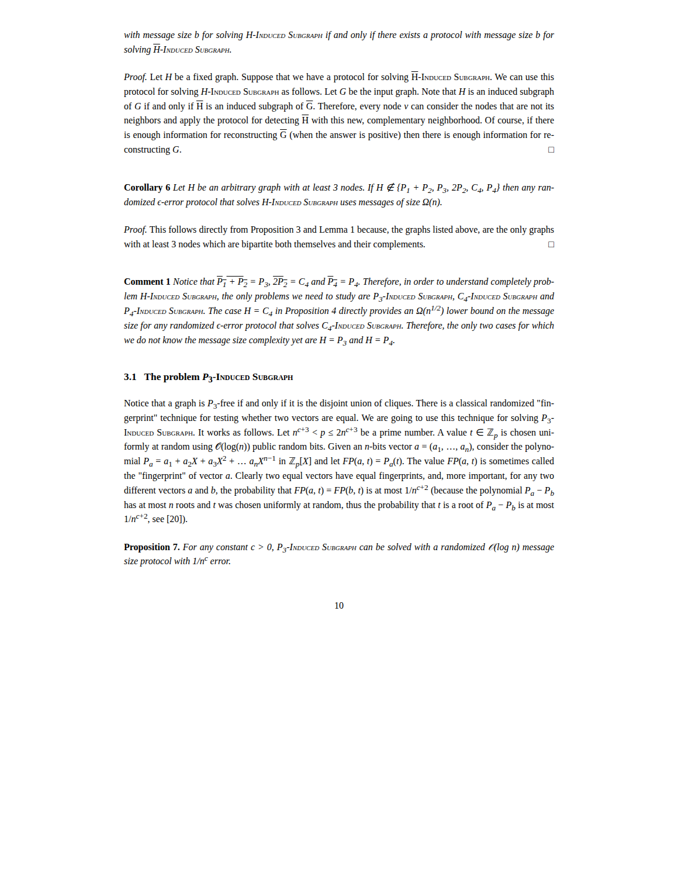with message size b for solving H-Induced Subgraph if and only if there exists a protocol with message size b for solving H-Induced Subgraph.
Proof. Let H be a fixed graph. Suppose that we have a protocol for solving H-Induced Subgraph. We can use this protocol for solving H-Induced Subgraph as follows. Let G be the input graph. Note that H is an induced subgraph of G if and only if H is an induced subgraph of G. Therefore, every node v can consider the nodes that are not its neighbors and apply the protocol for detecting H with this new, complementary neighborhood. Of course, if there is enough information for reconstructing G (when the answer is positive) then there is enough information for reconstructing G. □
Corollary 6 Let H be an arbitrary graph with at least 3 nodes. If H ∉ {P1 + P2, P3, 2P2, C4, P4} then any randomized ϵ-error protocol that solves H-Induced Subgraph uses messages of size Ω(n).
Proof. This follows directly from Proposition 3 and Lemma 1 because, the graphs listed above, are the only graphs with at least 3 nodes which are bipartite both themselves and their complements. □
Comment 1 Notice that P1 + P2 = P3, 2P2 = C4 and P4 = P4. Therefore, in order to understand completely problem H-Induced Subgraph, the only problems we need to study are P3-Induced Subgraph, C4-Induced Subgraph and P4-Induced Subgraph. The case H = C4 in Proposition 4 directly provides an Ω(n1/2) lower bound on the message size for any randomized ϵ-error protocol that solves C4-Induced Subgraph. Therefore, the only two cases for which we do not know the message size complexity yet are H = P3 and H = P4.
3.1 The problem P3-Induced Subgraph
Notice that a graph is P3-free if and only if it is the disjoint union of cliques. There is a classical randomized "fingerprint" technique for testing whether two vectors are equal. We are going to use this technique for solving P3-Induced Subgraph. It works as follows. Let nc+3 < p ≤ 2nc+3 be a prime number. A value t ∈ ℤp is chosen uniformly at random using 𝒪(log(n)) public random bits. Given an n-bits vector a = (a1, …, an), consider the polynomial Pa = a1 + a2X + a3X2 + … anXn−1 in ℤp[X] and let FP(a, t) = Pa(t). The value FP(a, t) is sometimes called the "fingerprint" of vector a. Clearly two equal vectors have equal fingerprints, and, more important, for any two different vectors a and b, the probability that FP(a, t) = FP(b, t) is at most 1/nc+2 (because the polynomial Pa − Pb has at most n roots and t was chosen uniformly at random, thus the probability that t is a root of Pa − Pb is at most 1/nc+2, see [20]).
Proposition 7. For any constant c > 0, P3-Induced Subgraph can be solved with a randomized 𝒪(log n) message size protocol with 1/nc error.
10